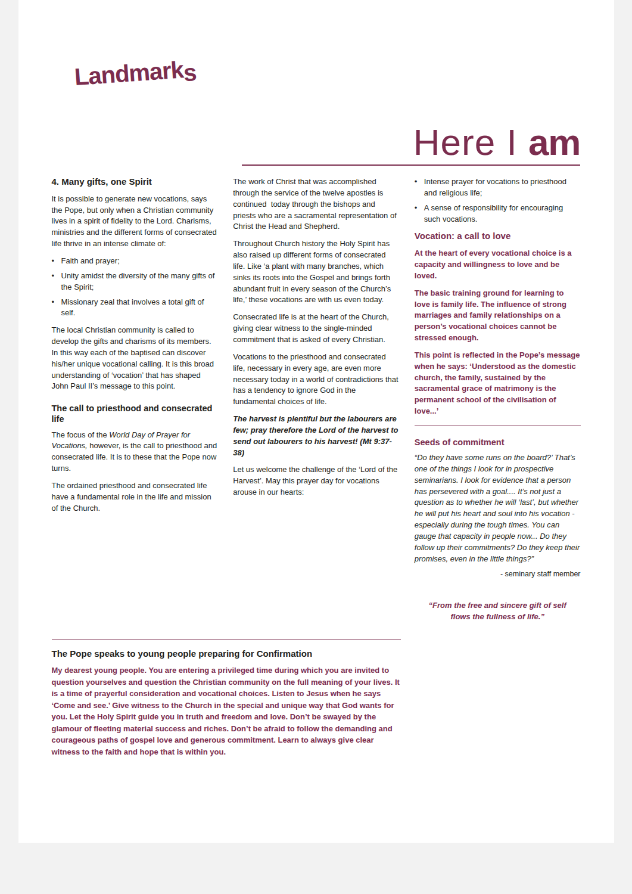Landmarks
Here I am
4. Many gifts, one Spirit
It is possible to generate new vocations, says the Pope, but only when a Christian community lives in a spirit of fidelity to the Lord. Charisms, ministries and the different forms of consecrated life thrive in an intense climate of:
Faith and prayer;
Unity amidst the diversity of the many gifts of the Spirit;
Missionary zeal that involves a total gift of self.
The local Christian community is called to develop the gifts and charisms of its members. In this way each of the baptised can discover his/her unique vocational calling. It is this broad understanding of ‘vocation’ that has shaped John Paul II’s message to this point.
The call to priesthood and consecrated life
The focus of the World Day of Prayer for Vocations, however, is the call to priesthood and consecrated life. It is to these that the Pope now turns.
The ordained priesthood and consecrated life have a fundamental role in the life and mission of the Church.
The work of Christ that was accomplished through the service of the twelve apostles is continued today through the bishops and priests who are a sacramental representation of Christ the Head and Shepherd.
Throughout Church history the Holy Spirit has also raised up different forms of consecrated life. Like ‘a plant with many branches, which sinks its roots into the Gospel and brings forth abundant fruit in every season of the Church’s life,’ these vocations are with us even today.
Consecrated life is at the heart of the Church, giving clear witness to the single-minded commitment that is asked of every Christian.
Vocations to the priesthood and consecrated life, necessary in every age, are even more necessary today in a world of contradictions that has a tendency to ignore God in the fundamental choices of life.
The harvest is plentiful but the labourers are few; pray therefore the Lord of the harvest to send out labourers to his harvest! (Mt 9:37-38)
Let us welcome the challenge of the ‘Lord of the Harvest’. May this prayer day for vocations arouse in our hearts:
Intense prayer for vocations to priesthood and religious life;
A sense of responsibility for encouraging such vocations.
Vocation: a call to love
At the heart of every vocational choice is a capacity and willingness to love and be loved.
The basic training ground for learn­ing to love is family life. The influ­ence of strong marriages and family relationships on a person’s voca­tional choices cannot be stressed enough.
This point is reflected in the Pope’s message when he says: ‘Understood as the domestic church, the family, sustained by the sacramental grace of matrimony is the permanent school of the civilisation of love...’
Seeds of commitment
“Do they have some runs on the board?’ That’s one of the things I look for in prospective seminarians. I look for evidence that a person has persevered with a goal.... It’s not just a question as to whether he will ‘last’, but whether he will put his heart and soul into his vocation - especially during the tough times. You can gauge that capacity in people now... Do they follow up their commitments? Do they keep their promises, even in the little things?”
- seminary staff member
“From the free and sincere gift of self
flows the fullness of life.”
The Pope speaks to young people preparing for Confirmation
My dearest young people. You are entering a privileged time during which you are invited to question yourselves and question the Christian community on the full meaning of your lives. It is a time of prayerful consideration and vocational choices. Listen to Jesus when he says ‘Come and see.’ Give witness to the Church in the special and unique way that God wants for you. Let the Holy Spirit guide you in truth and freedom and love. Don’t be swayed by the glamour of fleeting material success and riches. Don’t be afraid to follow the demanding and courageous paths of gospel love and generous commitment. Learn to always give clear witness to the faith and hope that is within you.